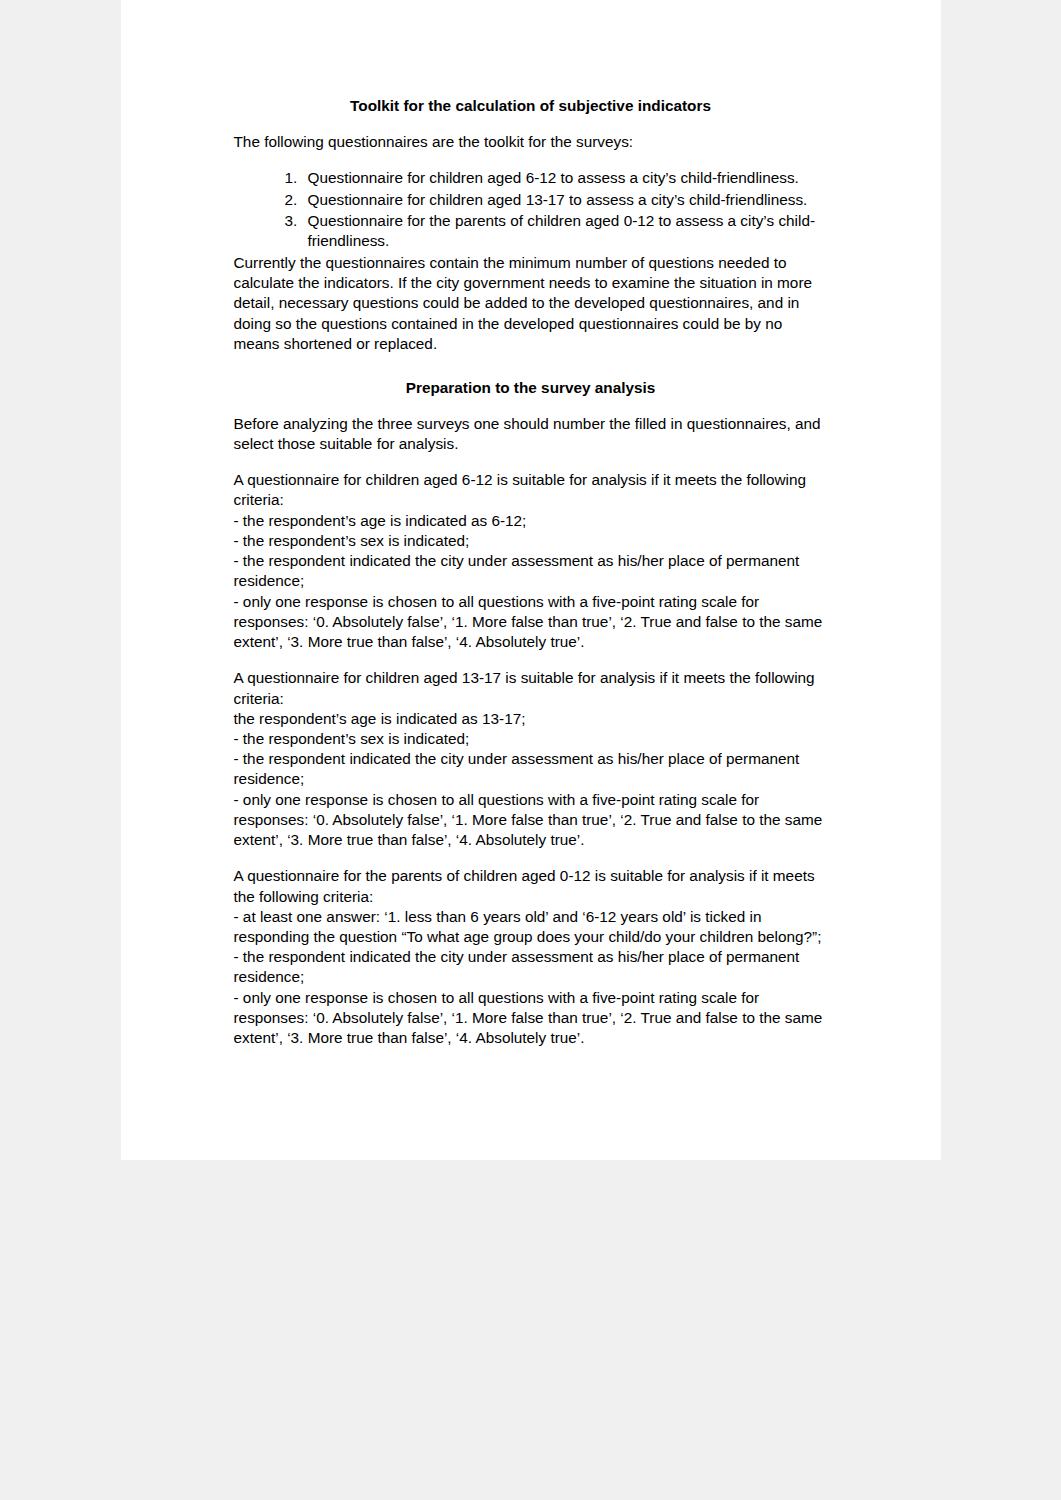Toolkit for the calculation of subjective indicators
The following questionnaires are the toolkit for the surveys:
Questionnaire for children aged 6-12 to assess a city’s child-friendliness.
Questionnaire for children aged 13-17 to assess a city’s child-friendliness.
Questionnaire for the parents of children aged 0-12 to assess a city’s child-friendliness.
Currently the questionnaires contain the minimum number of questions needed to calculate the indicators. If the city government needs to examine the situation in more detail, necessary questions could be added to the developed questionnaires, and in doing so the questions contained in the developed questionnaires could be by no means shortened or replaced.
Preparation to the survey analysis
Before analyzing the three surveys one should number the filled in questionnaires, and select those suitable for analysis.
A questionnaire for children aged 6-12 is suitable for analysis if it meets the following criteria:
- the respondent’s age is indicated as 6-12;
- the respondent’s sex is indicated;
- the respondent indicated the city under assessment as his/her place of permanent residence;
- only one response is chosen to all questions with a five-point rating scale for responses: ‘0. Absolutely false’, ‘1. More false than true’, ‘2. True and false to the same extent’, ‘3. More true than false’, ‘4. Absolutely true’.
A questionnaire for children aged 13-17 is suitable for analysis if it meets the following criteria:
the respondent’s age is indicated as 13-17;
- the respondent’s sex is indicated;
- the respondent indicated the city under assessment as his/her place of permanent residence;
- only one response is chosen to all questions with a five-point rating scale for responses: ‘0. Absolutely false’, ‘1. More false than true’, ‘2. True and false to the same extent’, ‘3. More true than false’, ‘4. Absolutely true’.
A questionnaire for the parents of children aged 0-12 is suitable for analysis if it meets the following criteria:
- at least one answer: ‘1. less than 6 years old’ and ‘6-12 years old’ is ticked in responding the question “To what age group does your child/do your children belong?”;
- the respondent indicated the city under assessment as his/her place of permanent residence;
- only one response is chosen to all questions with a five-point rating scale for responses: ‘0. Absolutely false’, ‘1. More false than true’, ‘2. True and false to the same extent’, ‘3. More true than false’, ‘4. Absolutely true’.